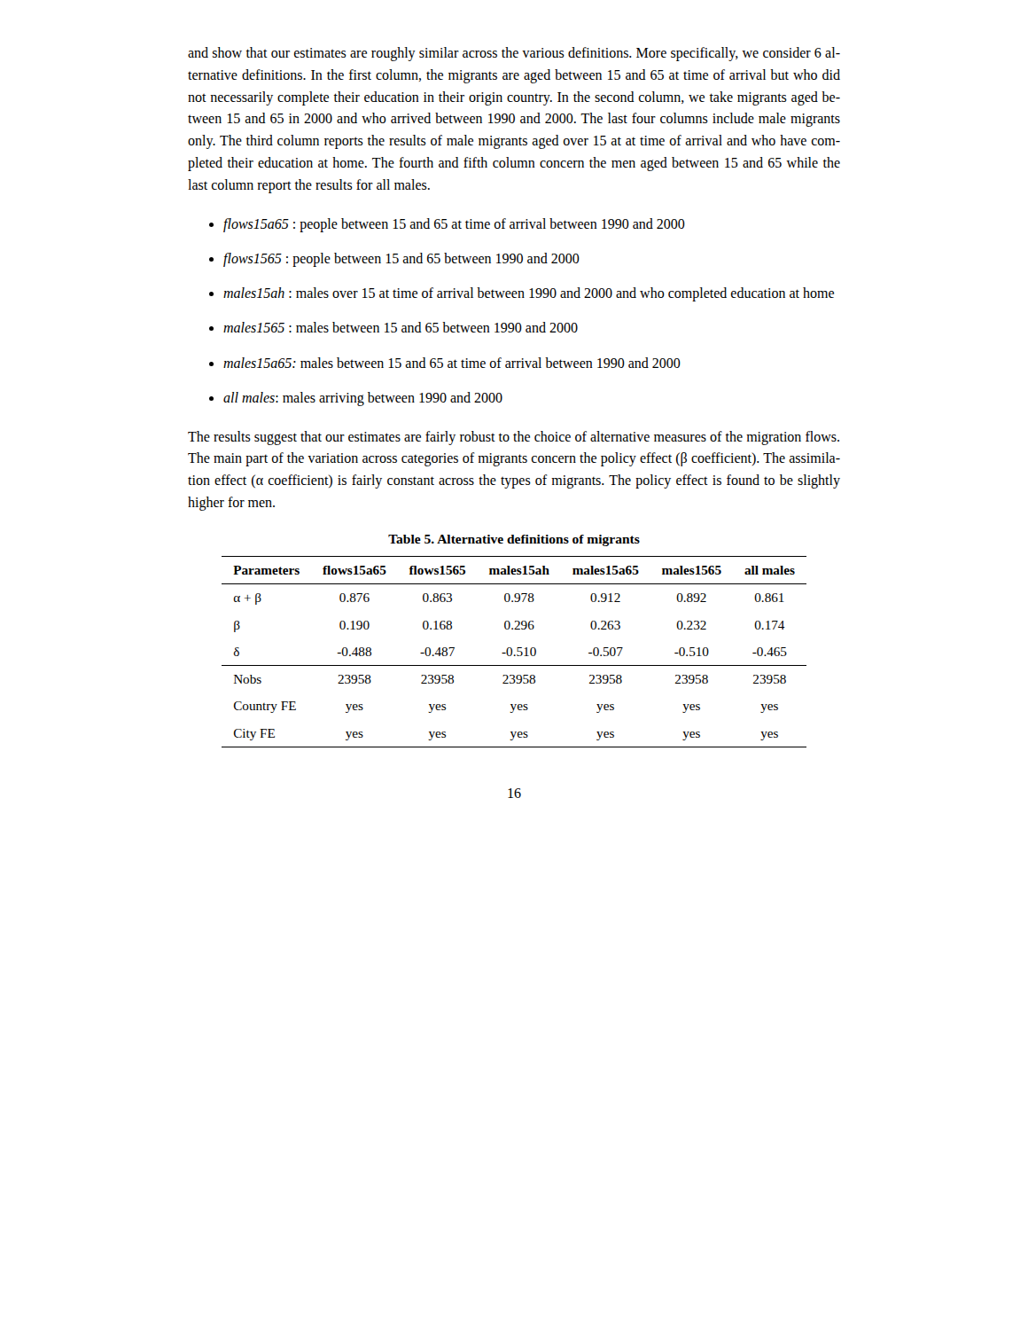and show that our estimates are roughly similar across the various definitions. More specifically, we consider 6 alternative definitions. In the first column, the migrants are aged between 15 and 65 at time of arrival but who did not necessarily complete their education in their origin country. In the second column, we take migrants aged between 15 and 65 in 2000 and who arrived between 1990 and 2000. The last four columns include male migrants only. The third column reports the results of male migrants aged over 15 at at time of arrival and who have completed their education at home. The fourth and fifth column concern the men aged between 15 and 65 while the last column report the results for all males.
flows15a65 : people between 15 and 65 at time of arrival between 1990 and 2000
flows1565 : people between 15 and 65 between 1990 and 2000
males15ah : males over 15 at time of arrival between 1990 and 2000 and who completed education at home
males1565 : males between 15 and 65 between 1990 and 2000
males15a65: males between 15 and 65 at time of arrival between 1990 and 2000
all males: males arriving between 1990 and 2000
The results suggest that our estimates are fairly robust to the choice of alternative measures of the migration flows. The main part of the variation across categories of migrants concern the policy effect (β coefficient). The assimilation effect (α coefficient) is fairly constant across the types of migrants. The policy effect is found to be slightly higher for men.
Table 5. Alternative definitions of migrants
| Parameters | flows15a65 | flows1565 | males15ah | males15a65 | males1565 | all males |
| --- | --- | --- | --- | --- | --- | --- |
| α + β | 0.876 | 0.863 | 0.978 | 0.912 | 0.892 | 0.861 |
| β | 0.190 | 0.168 | 0.296 | 0.263 | 0.232 | 0.174 |
| δ | -0.488 | -0.487 | -0.510 | -0.507 | -0.510 | -0.465 |
| Nobs | 23958 | 23958 | 23958 | 23958 | 23958 | 23958 |
| Country FE | yes | yes | yes | yes | yes | yes |
| City FE | yes | yes | yes | yes | yes | yes |
16